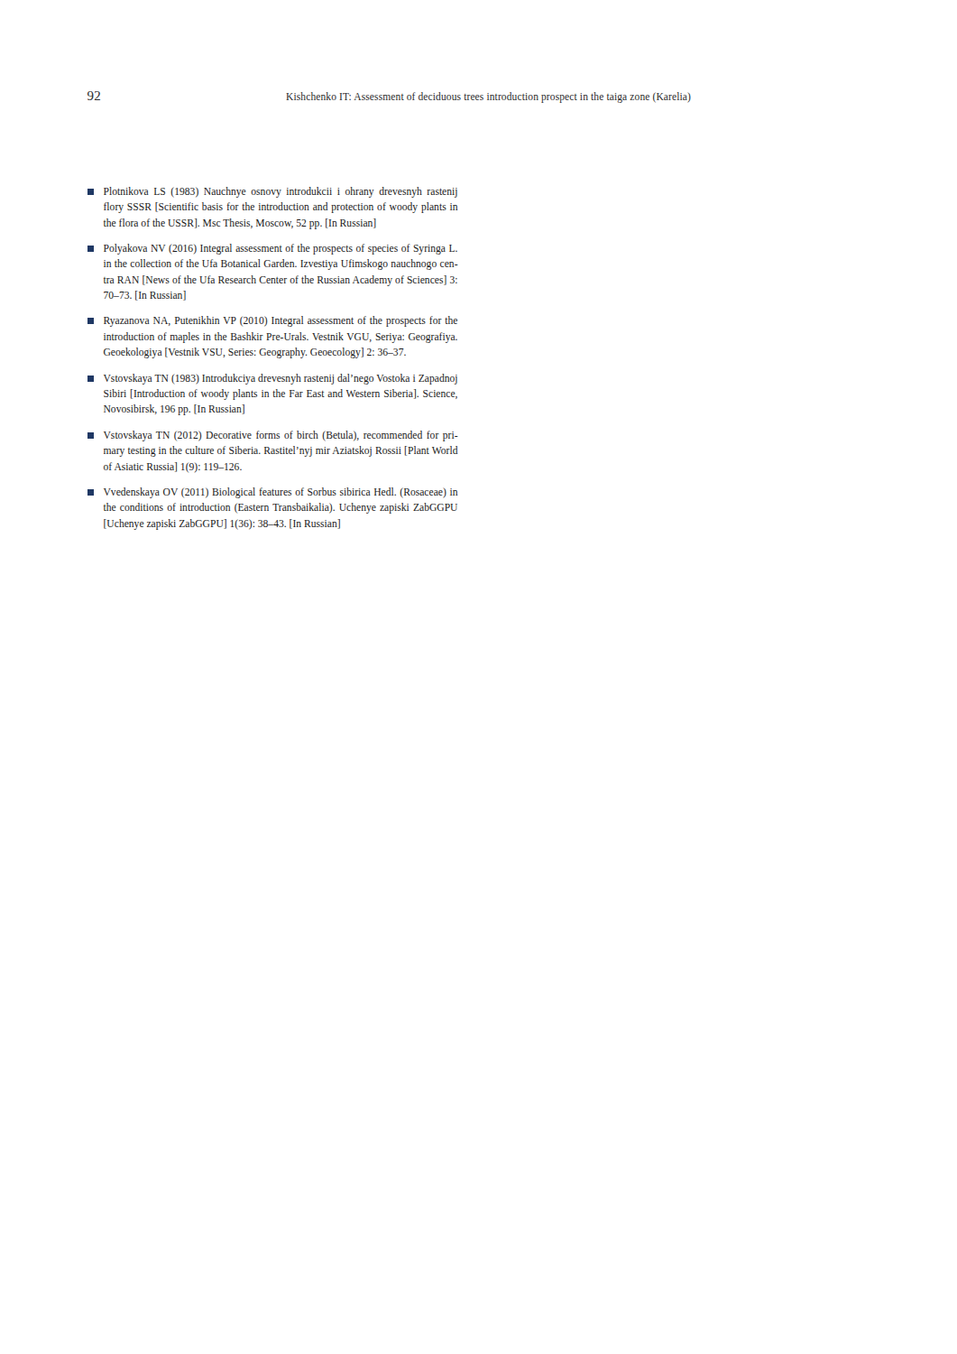92
Kishchenko IT: Assessment of deciduous trees introduction prospect in the taiga zone (Karelia)
Plotnikova LS (1983) Nauchnye osnovy introdukcii i ohrany drevesnyh rastenij flory SSSR [Scientific basis for the introduction and protection of woody plants in the flora of the USSR]. Msc Thesis, Moscow, 52 pp. [In Russian]
Polyakova NV (2016) Integral assessment of the prospects of species of Syringa L. in the collection of the Ufa Botanical Garden. Izvestiya Ufimskogo nauchnogo centra RAN [News of the Ufa Research Center of the Russian Academy of Sciences] 3: 70–73. [In Russian]
Ryazanova NA, Putenikhin VP (2010) Integral assessment of the prospects for the introduction of maples in the Bashkir Pre-Urals. Vestnik VGU, Seriya: Geografiya. Geoekologiya [Vestnik VSU, Series: Geography. Geoecology] 2: 36–37.
Vstovskaya TN (1983) Introdukciya drevesnyh rastenij dal’nego Vostoka i Zapadnoj Sibiri [Introduction of woody plants in the Far East and Western Siberia]. Science, Novosibirsk, 196 pp. [In Russian]
Vstovskaya TN (2012) Decorative forms of birch (Betula), recommended for primary testing in the culture of Siberia. Rastitel’nyj mir Aziatskoj Rossii [Plant World of Asiatic Russia] 1(9): 119–126.
Vvedenskaya OV (2011) Biological features of Sorbus sibirica Hedl. (Rosaceae) in the conditions of introduction (Eastern Transbaikalia). Uchenye zapiski ZabGGPU [Uchenye zapiski ZabGGPU] 1(36): 38–43. [In Russian]